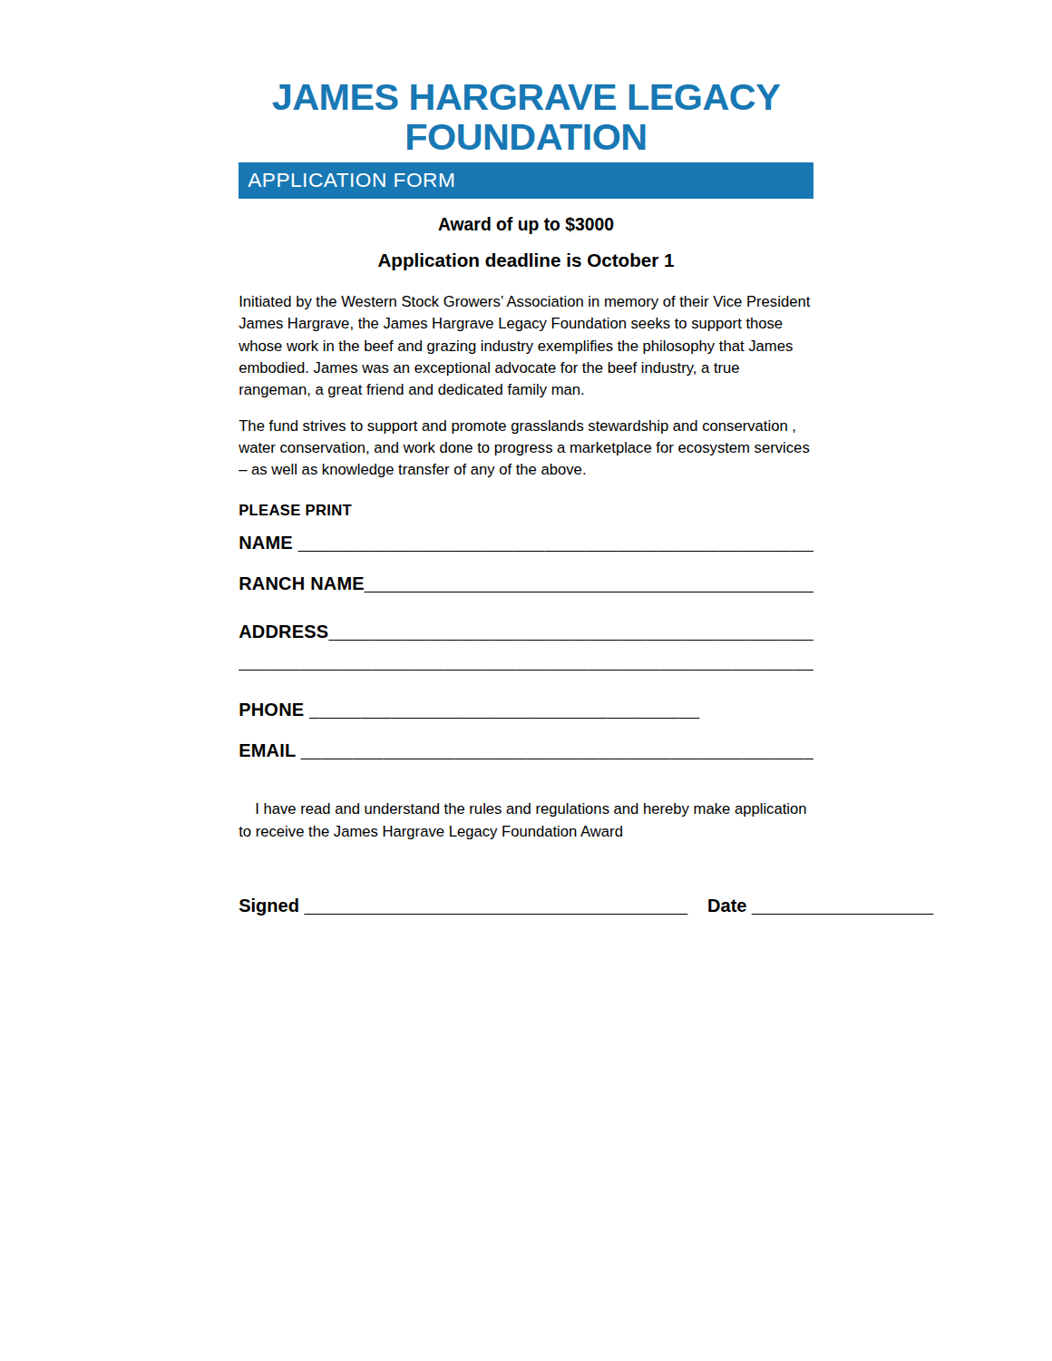JAMES HARGRAVE LEGACY FOUNDATION
APPLICATION FORM
Award of up to $3000
Application deadline is October 1
Initiated by the Western Stock Growers’ Association in memory of their Vice President James Hargrave, the James Hargrave Legacy Foundation seeks to support those whose work in the beef and grazing industry exemplifies the philosophy that James embodied. James was an exceptional advocate for the beef industry, a true rangeman, a great friend and dedicated family man.
The fund strives to support and promote grasslands stewardship and conservation , water conservation, and work done to progress a marketplace for ecosystem services – as well as knowledge transfer of any of the above.
PLEASE PRINT
NAME ______________________________________________________________
RANCH NAME_______________________________________________________
ADDRESS____________________________________________________________
_____________________________________________________________________
PHONE ______________________________________
EMAIL ___________________________________________________________
I have read and understand the rules and regulations and hereby make application to receive the James Hargrave Legacy Foundation Award
Signed ______________________________________ Date __________________